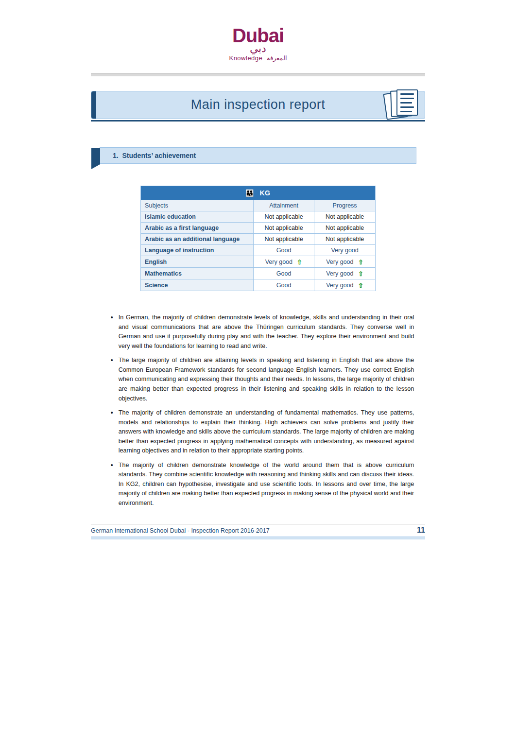Dubai
دبي
Knowledge المعرفة
Main inspection report
1. Students’ achievement
| 👪 KG |
| --- |
| Subjects | Attainment | Progress |
| Islamic education | Not applicable | Not applicable |
| Arabic as a first language | Not applicable | Not applicable |
| Arabic as an additional language | Not applicable | Not applicable |
| Language of instruction | Good | Very good |
| English | Very good ⇧ | Very good ⇧ |
| Mathematics | Good | Very good ⇧ |
| Science | Good | Very good ⇧ |
In German, the majority of children demonstrate levels of knowledge, skills and understanding in their oral and visual communications that are above the Thüringen curriculum standards. They converse well in German and use it purposefully during play and with the teacher. They explore their environment and build very well the foundations for learning to read and write.
The large majority of children are attaining levels in speaking and listening in English that are above the Common European Framework standards for second language English learners. They use correct English when communicating and expressing their thoughts and their needs. In lessons, the large majority of children are making better than expected progress in their listening and speaking skills in relation to the lesson objectives.
The majority of children demonstrate an understanding of fundamental mathematics. They use patterns, models and relationships to explain their thinking. High achievers can solve problems and justify their answers with knowledge and skills above the curriculum standards. The large majority of children are making better than expected progress in applying mathematical concepts with understanding, as measured against learning objectives and in relation to their appropriate starting points.
The majority of children demonstrate knowledge of the world around them that is above curriculum standards. They combine scientific knowledge with reasoning and thinking skills and can discuss their ideas. In KG2, children can hypothesise, investigate and use scientific tools. In lessons and over time, the large majority of children are making better than expected progress in making sense of the physical world and their environment.
German International School Dubai - Inspection Report 2016-2017
11